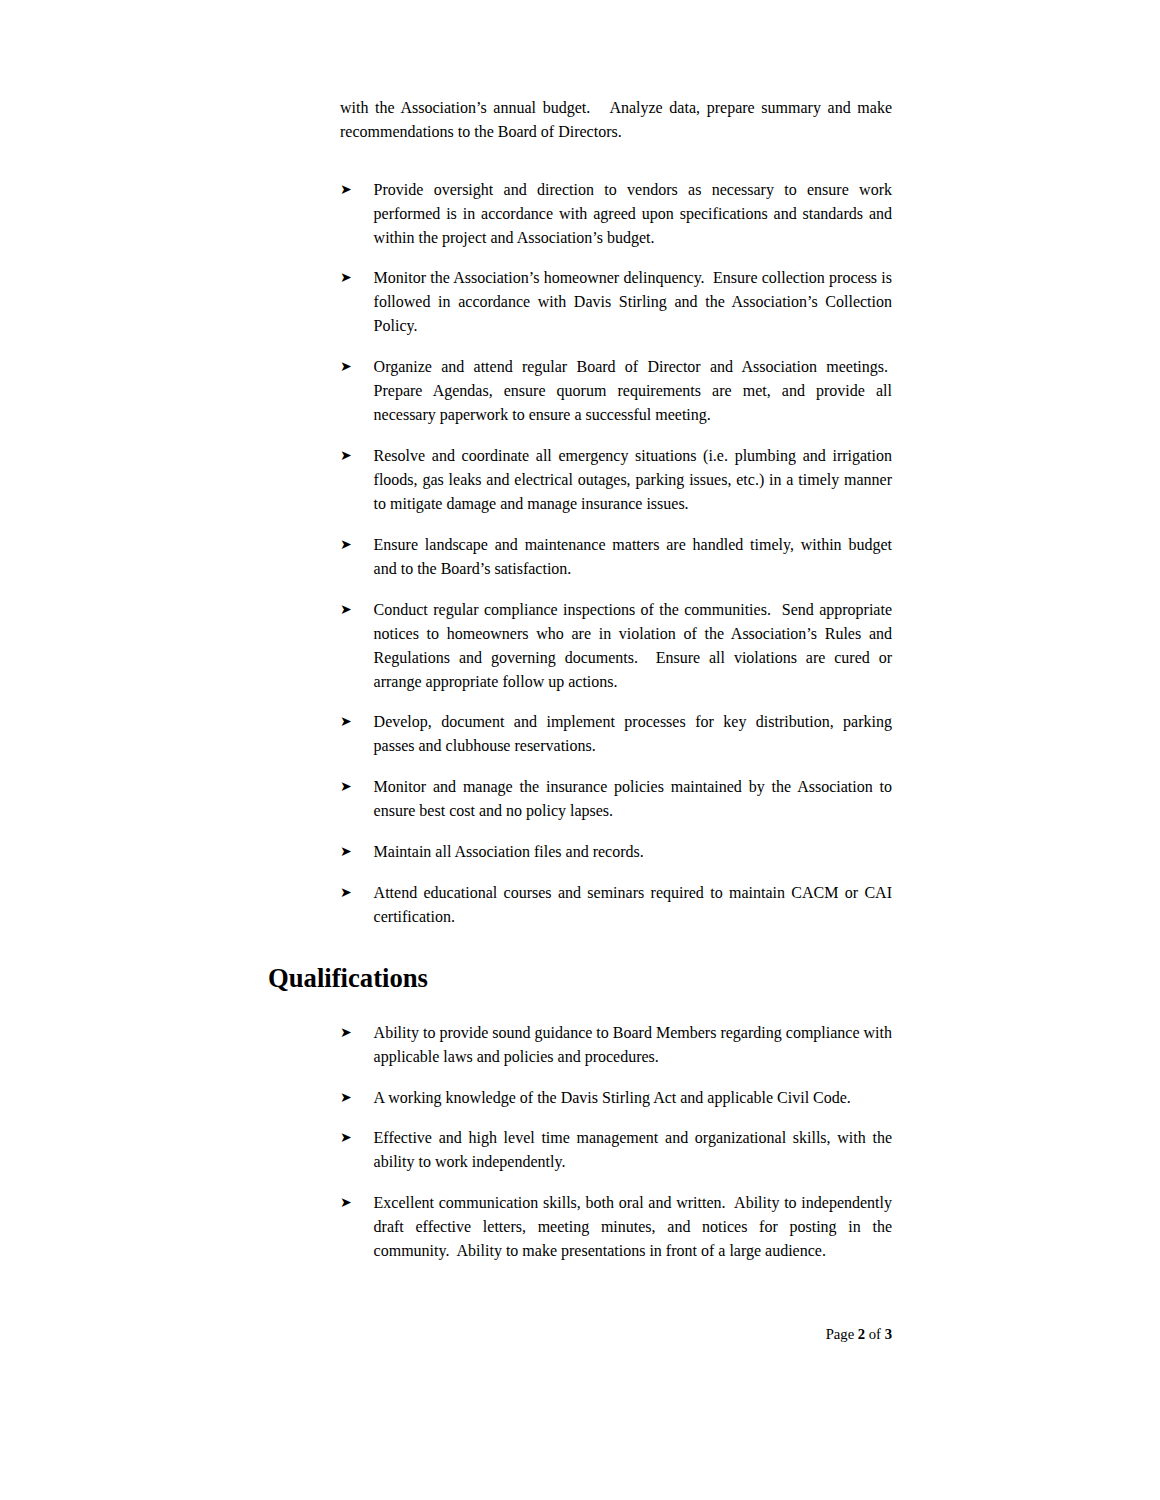with the Association’s annual budget. Analyze data, prepare summary and make recommendations to the Board of Directors.
Provide oversight and direction to vendors as necessary to ensure work performed is in accordance with agreed upon specifications and standards and within the project and Association’s budget.
Monitor the Association’s homeowner delinquency. Ensure collection process is followed in accordance with Davis Stirling and the Association’s Collection Policy.
Organize and attend regular Board of Director and Association meetings. Prepare Agendas, ensure quorum requirements are met, and provide all necessary paperwork to ensure a successful meeting.
Resolve and coordinate all emergency situations (i.e. plumbing and irrigation floods, gas leaks and electrical outages, parking issues, etc.) in a timely manner to mitigate damage and manage insurance issues.
Ensure landscape and maintenance matters are handled timely, within budget and to the Board’s satisfaction.
Conduct regular compliance inspections of the communities. Send appropriate notices to homeowners who are in violation of the Association’s Rules and Regulations and governing documents. Ensure all violations are cured or arrange appropriate follow up actions.
Develop, document and implement processes for key distribution, parking passes and clubhouse reservations.
Monitor and manage the insurance policies maintained by the Association to ensure best cost and no policy lapses.
Maintain all Association files and records.
Attend educational courses and seminars required to maintain CACM or CAI certification.
Qualifications
Ability to provide sound guidance to Board Members regarding compliance with applicable laws and policies and procedures.
A working knowledge of the Davis Stirling Act and applicable Civil Code.
Effective and high level time management and organizational skills, with the ability to work independently.
Excellent communication skills, both oral and written. Ability to independently draft effective letters, meeting minutes, and notices for posting in the community. Ability to make presentations in front of a large audience.
Page 2 of 3